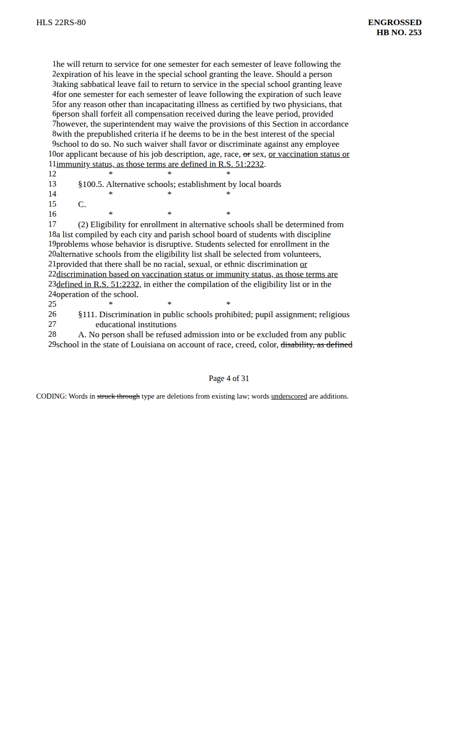HLS 22RS-80
ENGROSSED
HB NO. 253
| 1 | he will return to service for one semester for each semester of leave following the |
| 2 | expiration of his leave in the special school granting the leave. Should a person |
| 3 | taking sabbatical leave fail to return to service in the special school granting leave |
| 4 | for one semester for each semester of leave following the expiration of such leave |
| 5 | for any reason other than incapacitating illness as certified by two physicians, that |
| 6 | person shall forfeit all compensation received during the leave period, provided |
| 7 | however, the superintendent may waive the provisions of this Section in accordance |
| 8 | with the prepublished criteria if he deems to be in the best interest of the special |
| 9 | school to do so. No such waiver shall favor or discriminate against any employee |
| 10 | or applicant because of his job description, age, race, or sex, or vaccination status or |
| 11 | immunity status, as those terms are defined in R.S. 51:2232 . |
| 12 | * * * |
| 13 | §100.5. Alternative schools; establishment by local boards |
| 14 | * * * |
| 15 | C. |
| 16 | * * * |
| 17 | (2) Eligibility for enrollment in alternative schools shall be determined from |
| 18 | a list compiled by each city and parish school board of students with discipline |
| 19 | problems whose behavior is disruptive. Students selected for enrollment in the |
| 20 | alternative schools from the eligibility list shall be selected from volunteers, |
| 21 | provided that there shall be no racial, sexual, or ethnic discrimination or |
| 22 | discrimination based on vaccination status or immunity status, as those terms are |
| 23 | defined in R.S. 51:2232, in either the compilation of the eligibility list or in the |
| 24 | operation of the school. |
| 25 | * * * |
| 26 | §111. Discrimination in public schools prohibited; pupil assignment; religious |
| 27 | educational institutions |
| 28 | A. No person shall be refused admission into or be excluded from any public |
| 29 | school in the state of Louisiana on account of race, creed, color, disability, as defined |
Page 4 of 31
CODING: Words in struck through type are deletions from existing law; words underscored are additions.